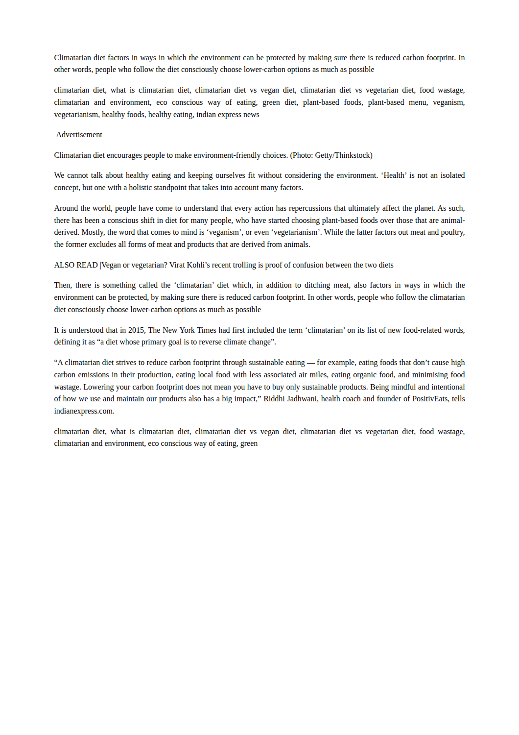Climatarian diet factors in ways in which the environment can be protected by making sure there is reduced carbon footprint. In other words, people who follow the diet consciously choose lower-carbon options as much as possible
climatarian diet, what is climatarian diet, climatarian diet vs vegan diet, climatarian diet vs vegetarian diet, food wastage, climatarian and environment, eco conscious way of eating, green diet, plant-based foods, plant-based menu, veganism, vegetarianism, healthy foods, healthy eating, indian express news
Advertisement
Climatarian diet encourages people to make environment-friendly choices. (Photo: Getty/Thinkstock)
We cannot talk about healthy eating and keeping ourselves fit without considering the environment. ‘Health’ is not an isolated concept, but one with a holistic standpoint that takes into account many factors.
Around the world, people have come to understand that every action has repercussions that ultimately affect the planet. As such, there has been a conscious shift in diet for many people, who have started choosing plant-based foods over those that are animal-derived. Mostly, the word that comes to mind is ‘veganism’, or even ‘vegetarianism’. While the latter factors out meat and poultry, the former excludes all forms of meat and products that are derived from animals.
ALSO READ |Vegan or vegetarian? Virat Kohli’s recent trolling is proof of confusion between the two diets
Then, there is something called the ‘climatarian’ diet which, in addition to ditching meat, also factors in ways in which the environment can be protected, by making sure there is reduced carbon footprint. In other words, people who follow the climatarian diet consciously choose lower-carbon options as much as possible
It is understood that in 2015, The New York Times had first included the term ‘climatarian’ on its list of new food-related words, defining it as “a diet whose primary goal is to reverse climate change”.
“A climatarian diet strives to reduce carbon footprint through sustainable eating — for example, eating foods that don’t cause high carbon emissions in their production, eating local food with less associated air miles, eating organic food, and minimising food wastage. Lowering your carbon footprint does not mean you have to buy only sustainable products. Being mindful and intentional of how we use and maintain our products also has a big impact,” Riddhi Jadhwani, health coach and founder of PositivEats, tells indianexpress.com.
climatarian diet, what is climatarian diet, climatarian diet vs vegan diet, climatarian diet vs vegetarian diet, food wastage, climatarian and environment, eco conscious way of eating, green